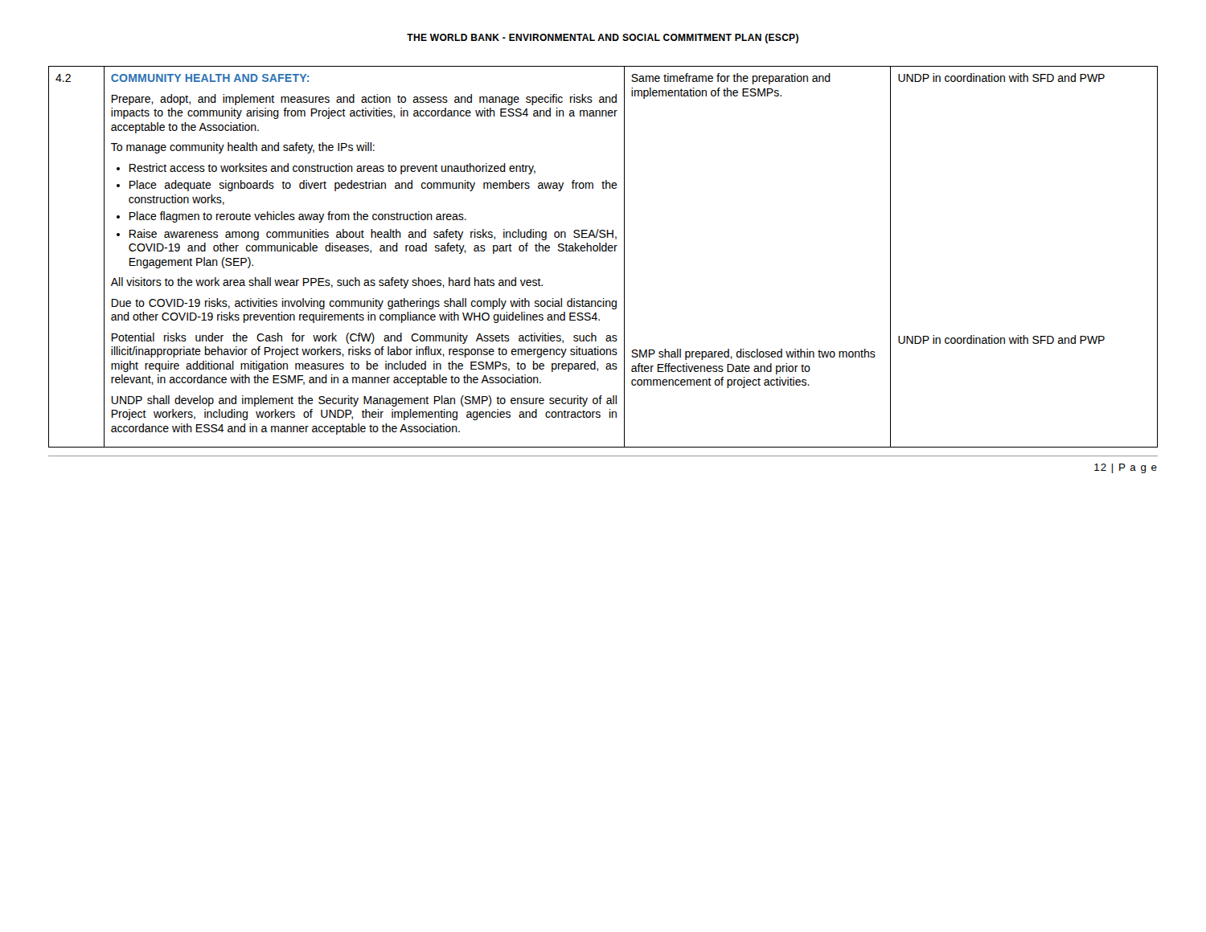THE WORLD BANK - ENVIRONMENTAL AND SOCIAL COMMITMENT PLAN (ESCP)
| 4.2 | COMMUNITY HEALTH AND SAFETY: Prepare, adopt, and implement measures and action to assess and manage specific risks and impacts to the community arising from Project activities, in accordance with ESS4 and in a manner acceptable to the Association. To manage community health and safety, the IPs will: Restrict access to worksites and construction areas to prevent unauthorized entry, Place adequate signboards to divert pedestrian and community members away from the construction works, Place flagmen to reroute vehicles away from the construction areas. Raise awareness among communities about health and safety risks, including on SEA/SH, COVID-19 and other communicable diseases, and road safety, as part of the Stakeholder Engagement Plan (SEP). All visitors to the work area shall wear PPEs, such as safety shoes, hard hats and vest. Due to COVID-19 risks, activities involving community gatherings shall comply with social distancing and other COVID-19 risks prevention requirements in compliance with WHO guidelines and ESS4. Potential risks under the Cash for work (CfW) and Community Assets activities, such as illicit/inappropriate behavior of Project workers, risks of labor influx, response to emergency situations might require additional mitigation measures to be included in the ESMPs, to be prepared, as relevant, in accordance with the ESMF, and in a manner acceptable to the Association. UNDP shall develop and implement the Security Management Plan (SMP) to ensure security of all Project workers, including workers of UNDP, their implementing agencies and contractors in accordance with ESS4 and in a manner acceptable to the Association. | Same timeframe for the preparation and implementation of the ESMPs. SMP shall prepared, disclosed within two months after Effectiveness Date and prior to commencement of project activities. | UNDP in coordination with SFD and PWP UNDP in coordination with SFD and PWP |
12 | P a g e